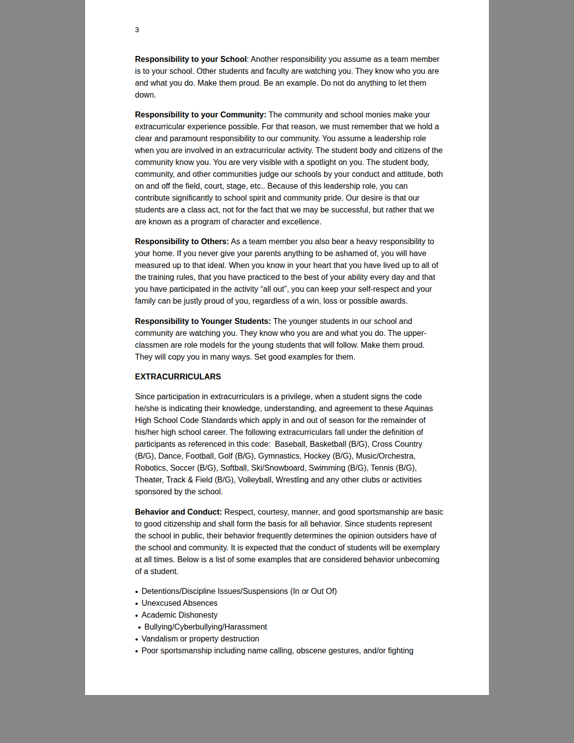3
Responsibility to your School: Another responsibility you assume as a team member is to your school. Other students and faculty are watching you. They know who you are and what you do. Make them proud. Be an example. Do not do anything to let them down.
Responsibility to your Community: The community and school monies make your extracurricular experience possible. For that reason, we must remember that we hold a clear and paramount responsibility to our community. You assume a leadership role when you are involved in an extracurricular activity. The student body and citizens of the community know you. You are very visible with a spotlight on you. The student body, community, and other communities judge our schools by your conduct and attitude, both on and off the field, court, stage, etc.. Because of this leadership role, you can contribute significantly to school spirit and community pride. Our desire is that our students are a class act, not for the fact that we may be successful, but rather that we are known as a program of character and excellence.
Responsibility to Others: As a team member you also bear a heavy responsibility to your home. If you never give your parents anything to be ashamed of, you will have measured up to that ideal. When you know in your heart that you have lived up to all of the training rules, that you have practiced to the best of your ability every day and that you have participated in the activity “all out”, you can keep your self-respect and your family can be justly proud of you, regardless of a win, loss or possible awards.
Responsibility to Younger Students: The younger students in our school and community are watching you. They know who you are and what you do. The upper-classmen are role models for the young students that will follow. Make them proud. They will copy you in many ways. Set good examples for them.
EXTRACURRICULARS
Since participation in extracurriculars is a privilege, when a student signs the code he/she is indicating their knowledge, understanding, and agreement to these Aquinas High School Code Standards which apply in and out of season for the remainder of his/her high school career. The following extracurriculars fall under the definition of participants as referenced in this code: Baseball, Basketball (B/G), Cross Country (B/G), Dance, Football, Golf (B/G), Gymnastics, Hockey (B/G), Music/Orchestra, Robotics, Soccer (B/G), Softball, Ski/Snowboard, Swimming (B/G), Tennis (B/G), Theater, Track & Field (B/G), Volleyball, Wrestling and any other clubs or activities sponsored by the school.
Behavior and Conduct: Respect, courtesy, manner, and good sportsmanship are basic to good citizenship and shall form the basis for all behavior. Since students represent the school in public, their behavior frequently determines the opinion outsiders have of the school and community. It is expected that the conduct of students will be exemplary at all times. Below is a list of some examples that are considered behavior unbecoming of a student.
Detentions/Discipline Issues/Suspensions (In or Out Of)
Unexcused Absences
Academic Dishonesty
Bullying/Cyberbullying/Harassment
Vandalism or property destruction
Poor sportsmanship including name calling, obscene gestures, and/or fighting